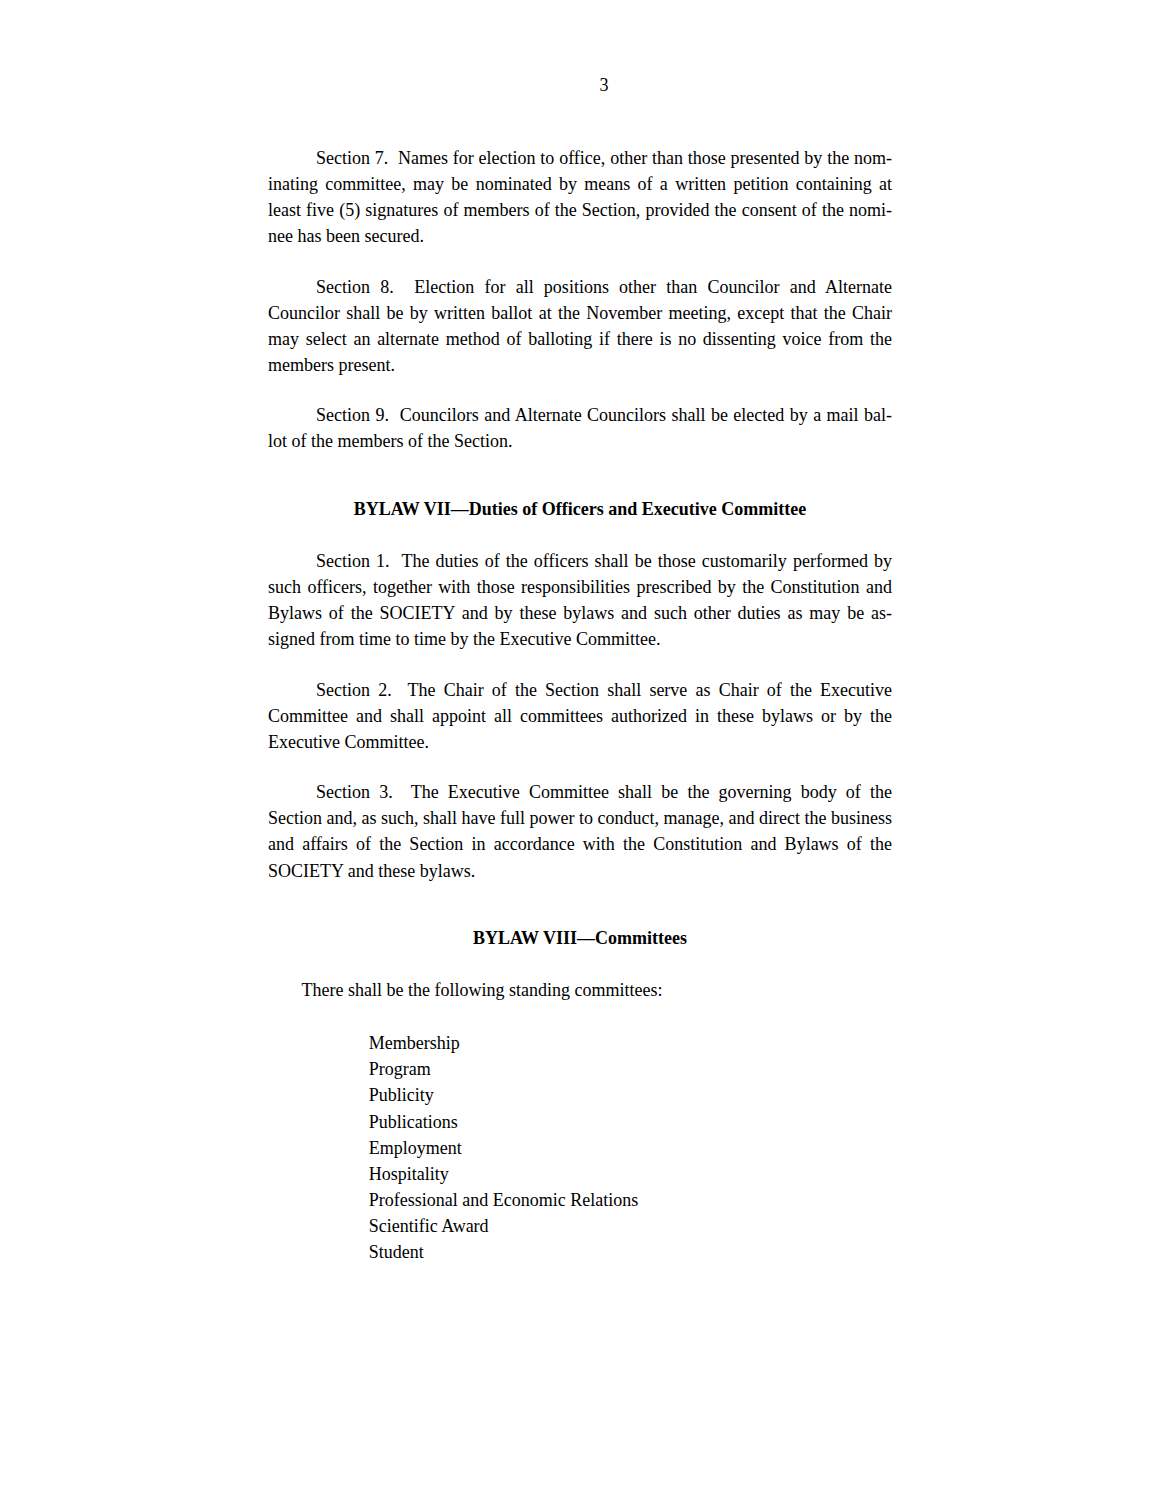3
Section 7. Names for election to office, other than those presented by the nominating committee, may be nominated by means of a written petition containing at least five (5) signatures of members of the Section, provided the consent of the nominee has been secured.
Section 8. Election for all positions other than Councilor and Alternate Councilor shall be by written ballot at the November meeting, except that the Chair may select an alternate method of balloting if there is no dissenting voice from the members present.
Section 9. Councilors and Alternate Councilors shall be elected by a mail ballot of the members of the Section.
BYLAW VII—Duties of Officers and Executive Committee
Section 1. The duties of the officers shall be those customarily performed by such officers, together with those responsibilities prescribed by the Constitution and Bylaws of the SOCIETY and by these bylaws and such other duties as may be assigned from time to time by the Executive Committee.
Section 2. The Chair of the Section shall serve as Chair of the Executive Committee and shall appoint all committees authorized in these bylaws or by the Executive Committee.
Section 3. The Executive Committee shall be the governing body of the Section and, as such, shall have full power to conduct, manage, and direct the business and affairs of the Section in accordance with the Constitution and Bylaws of the SOCIETY and these bylaws.
BYLAW VIII—Committees
There shall be the following standing committees:
Membership
Program
Publicity
Publications
Employment
Hospitality
Professional and Economic Relations
Scientific Award
Student